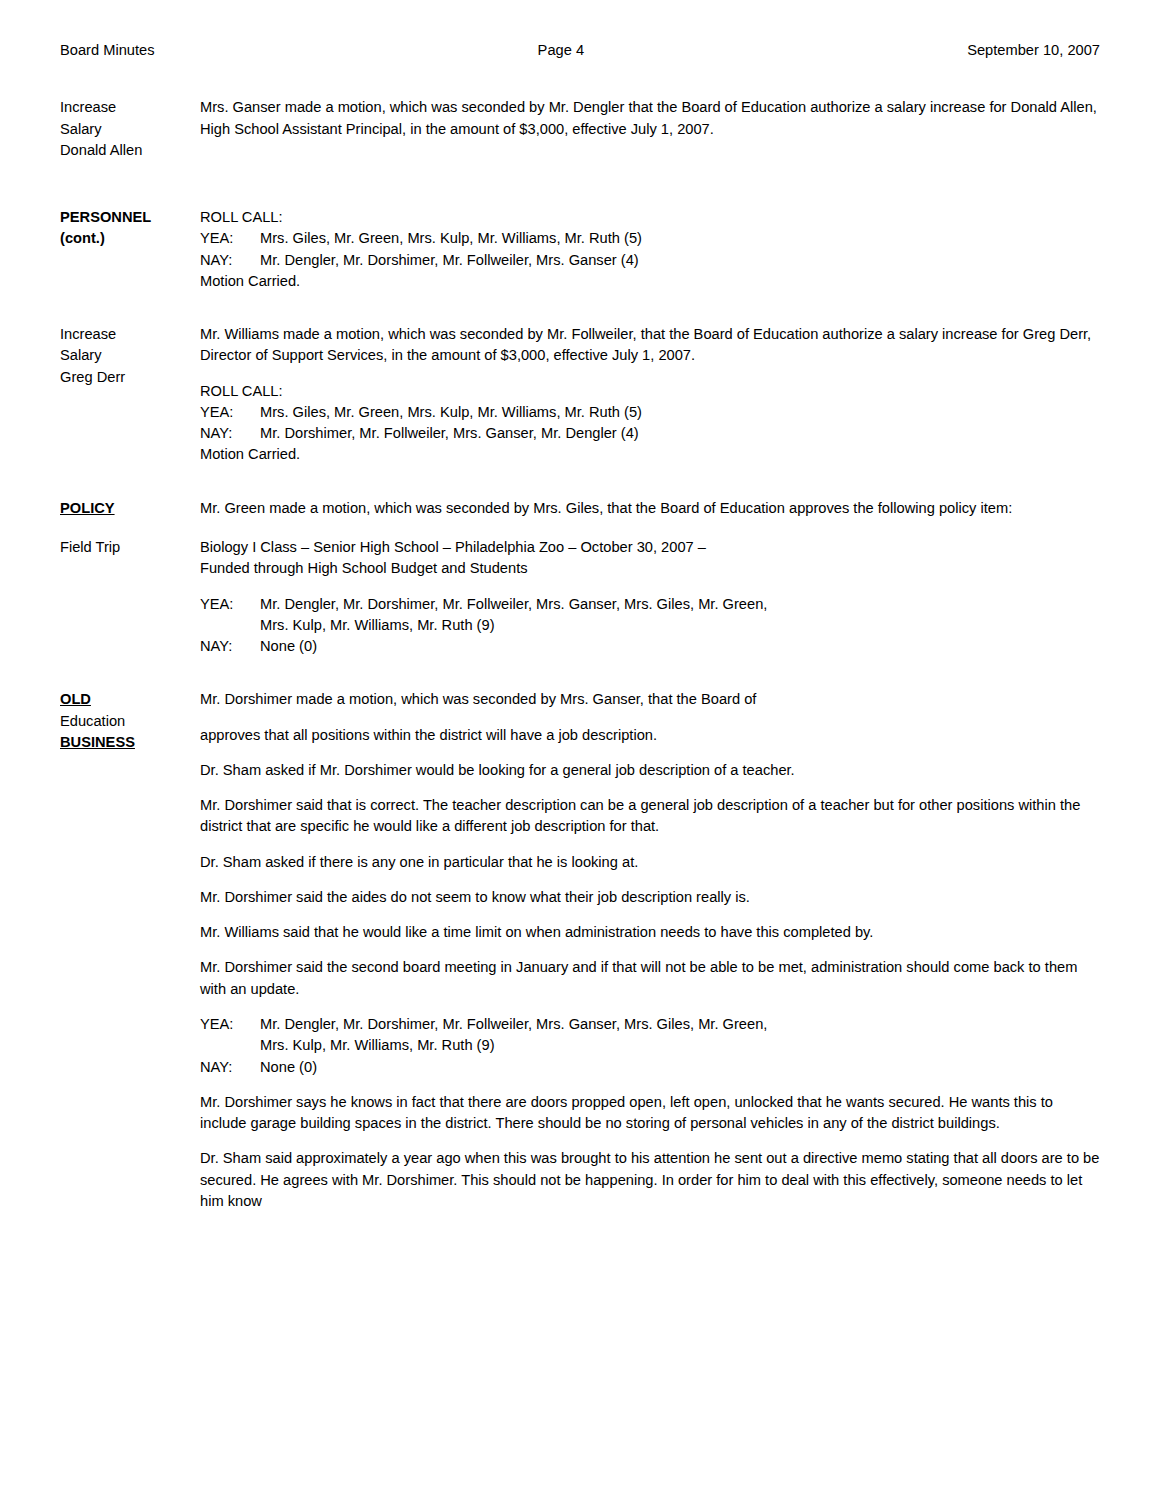Board Minutes
Page 4
September 10, 2007
Increase
Salary
Donald Allen
Mrs. Ganser made a motion, which was seconded by Mr. Dengler that the Board of Education authorize a salary increase for Donald Allen, High School Assistant Principal, in the amount of $3,000, effective July 1, 2007.
PERSONNEL
(cont.)
ROLL CALL:
YEA: Mrs. Giles, Mr. Green, Mrs. Kulp, Mr. Williams, Mr. Ruth (5)
NAY: Mr. Dengler, Mr. Dorshimer, Mr. Follweiler, Mrs. Ganser (4)
Motion Carried.
Increase
Salary
Greg Derr
Mr. Williams made a motion, which was seconded by Mr. Follweiler, that the Board of Education authorize a salary increase for Greg Derr, Director of Support Services, in the amount of $3,000, effective July 1, 2007.
ROLL CALL:
YEA: Mrs. Giles, Mr. Green, Mrs. Kulp, Mr. Williams, Mr. Ruth (5)
NAY: Mr. Dorshimer, Mr. Follweiler, Mrs. Ganser, Mr. Dengler (4)
Motion Carried.
POLICY
Mr. Green made a motion, which was seconded by Mrs. Giles, that the Board of Education approves the following policy item:
Field Trip
Biology I Class – Senior High School – Philadelphia Zoo – October 30, 2007 –
Funded through High School Budget and Students
YEA: Mr. Dengler, Mr. Dorshimer, Mr. Follweiler, Mrs. Ganser, Mrs. Giles, Mr. Green,
Mrs. Kulp, Mr. Williams, Mr. Ruth (9)
NAY: None (0)
OLD
Education
BUSINESS
Mr. Dorshimer made a motion, which was seconded by Mrs. Ganser, that the Board of
approves that all positions within the district will have a job description.
Dr. Sham asked if Mr. Dorshimer would be looking for a general job description of a teacher.
Mr. Dorshimer said that is correct. The teacher description can be a general job description of a teacher but for other positions within the district that are specific he would like a different job description for that.
Dr. Sham asked if there is any one in particular that he is looking at.
Mr. Dorshimer said the aides do not seem to know what their job description really is.
Mr. Williams said that he would like a time limit on when administration needs to have this completed by.
Mr. Dorshimer said the second board meeting in January and if that will not be able to be met, administration should come back to them with an update.
YEA: Mr. Dengler, Mr. Dorshimer, Mr. Follweiler, Mrs. Ganser, Mrs. Giles, Mr. Green,
Mrs. Kulp, Mr. Williams, Mr. Ruth (9)
NAY: None (0)
Mr. Dorshimer says he knows in fact that there are doors propped open, left open, unlocked that he wants secured. He wants this to include garage building spaces in the district. There should be no storing of personal vehicles in any of the district buildings.
Dr. Sham said approximately a year ago when this was brought to his attention he sent out a directive memo stating that all doors are to be secured. He agrees with Mr. Dorshimer. This should not be happening. In order for him to deal with this effectively, someone needs to let him know